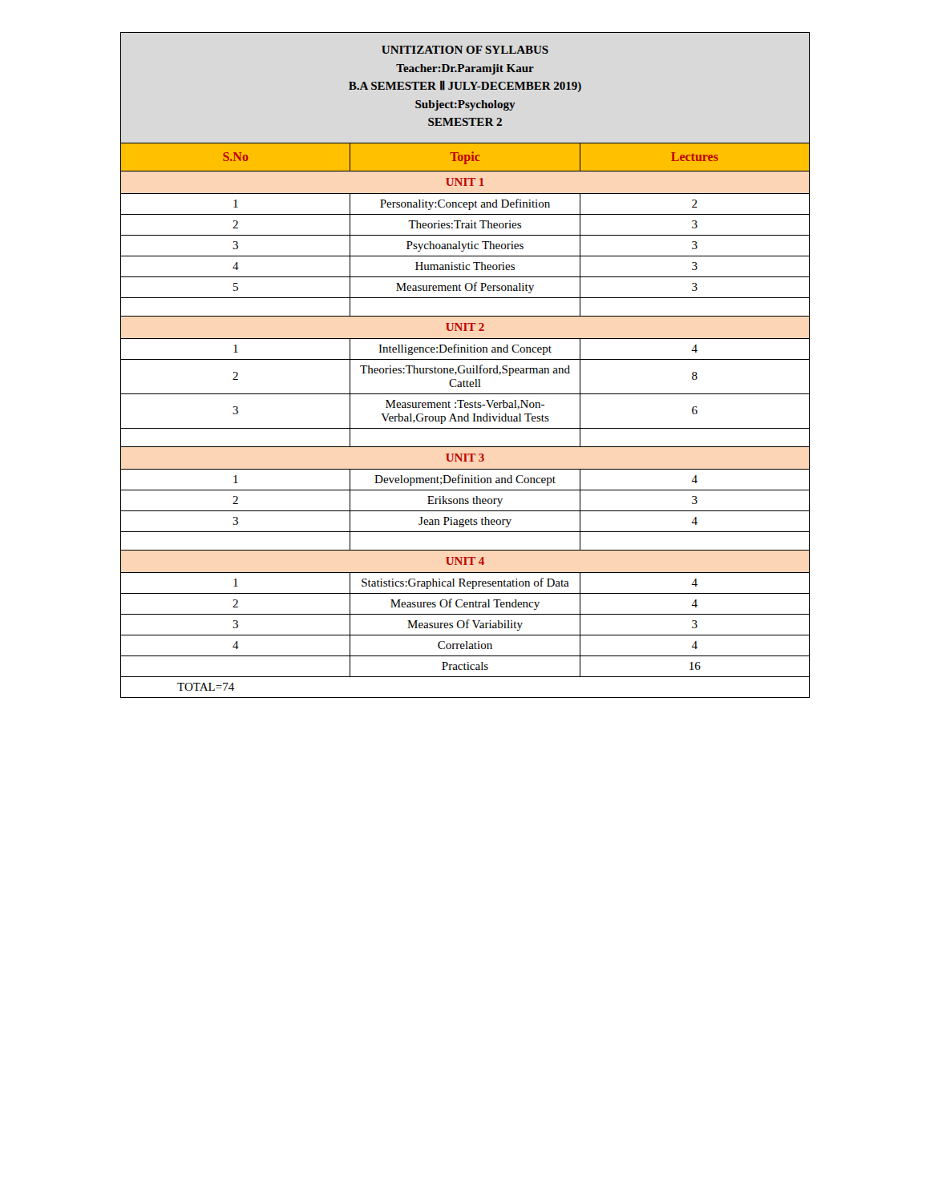| UNITIZATION OF SYLLABUS Teacher:Dr.Paramjit Kaur B.A SEMESTER Ⅱ JULY-DECEMBER 2019) Subject:Psychology SEMESTER 2 |
| S.No | Topic | Lectures |
| UNIT 1 |
| 1 | Personality:Concept and Definition | 2 |
| 2 | Theories:Trait Theories | 3 |
| 3 | Psychoanalytic Theories | 3 |
| 4 | Humanistic Theories | 3 |
| 5 | Measurement Of Personality | 3 |
| UNIT 2 |
| 1 | Intelligence:Definition and Concept | 4 |
| 2 | Theories:Thurstone,Guilford,Spearman and Cattell | 8 |
| 3 | Measurement :Tests-Verbal,Non-Verbal,Group And Individual Tests | 6 |
| UNIT 3 |
| 1 | Development;Definition and Concept | 4 |
| 2 | Eriksons theory | 3 |
| 3 | Jean Piagets theory | 4 |
| UNIT 4 |
| 1 | Statistics:Graphical Representation of Data | 4 |
| 2 | Measures Of Central Tendency | 4 |
| 3 | Measures Of Variability | 3 |
| 4 | Correlation | 4 |
| | Practicals | 16 |
| TOTAL=74 |